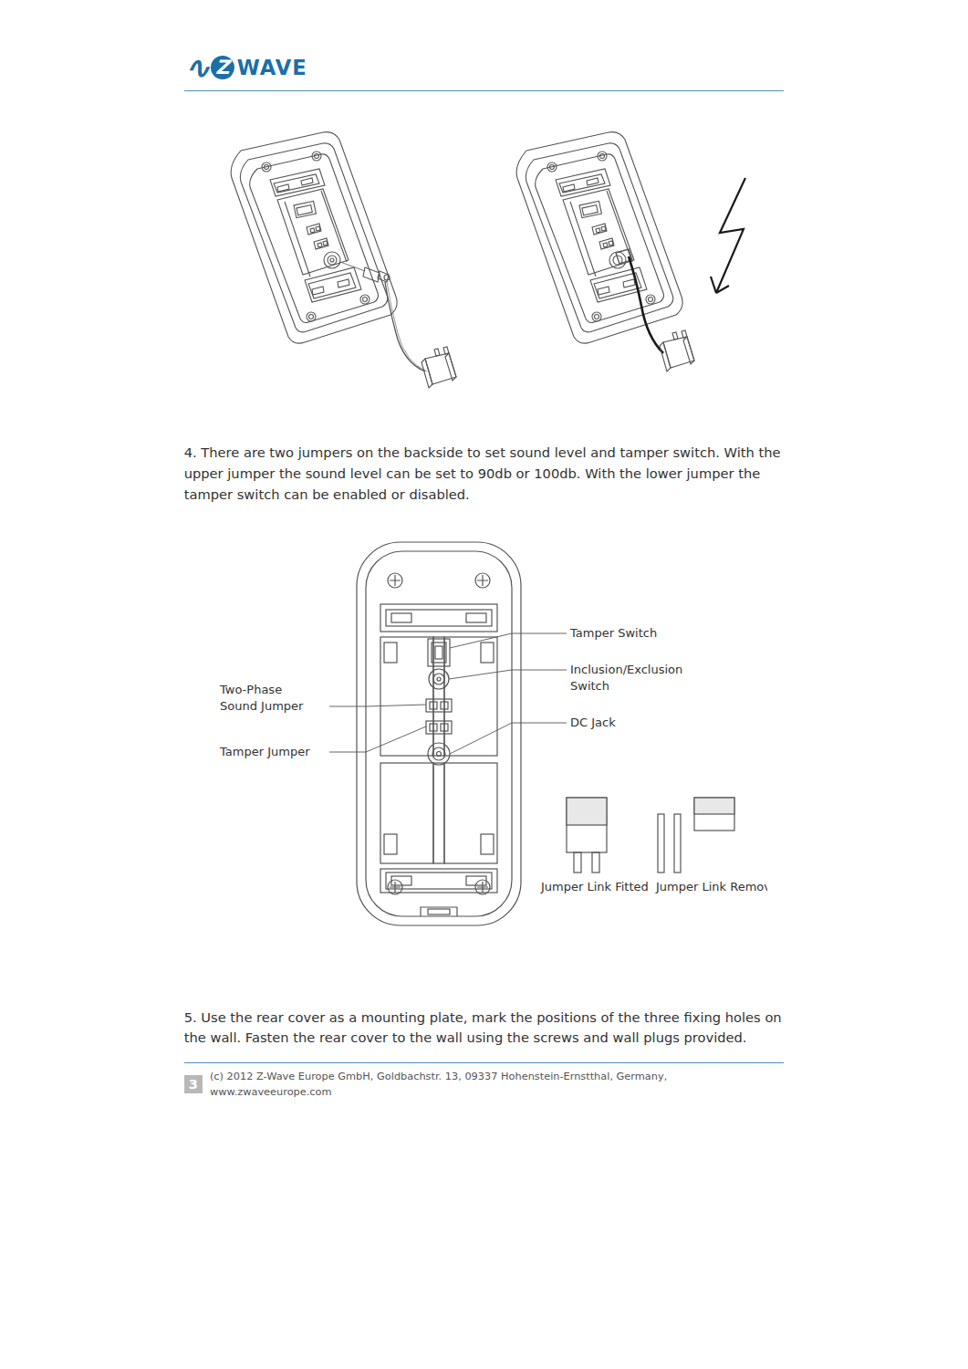∿ZWAVE
4. There are two jumpers on the backside to set sound level and tamper switch. With the upper jumper the sound level can be set to 90db or 100db. With the lower jumper the tamper switch can be enabled or disabled.
Tamper Switch Inclusion/Exclusion Switch DC Jack Two-Phase Sound Jumper Tamper Jumper Jumper Link Fitted Jumper Link Removed
5. Use the rear cover as a mounting plate, mark the positions of the three fixing holes on the wall. Fasten the rear cover to the wall using the screws and wall plugs provided.
3 (c) 2012 Z-Wave Europe GmbH, Goldbachstr. 13, 09337 Hohenstein-Ernstthal, Germany, www.zwaveeurope.com